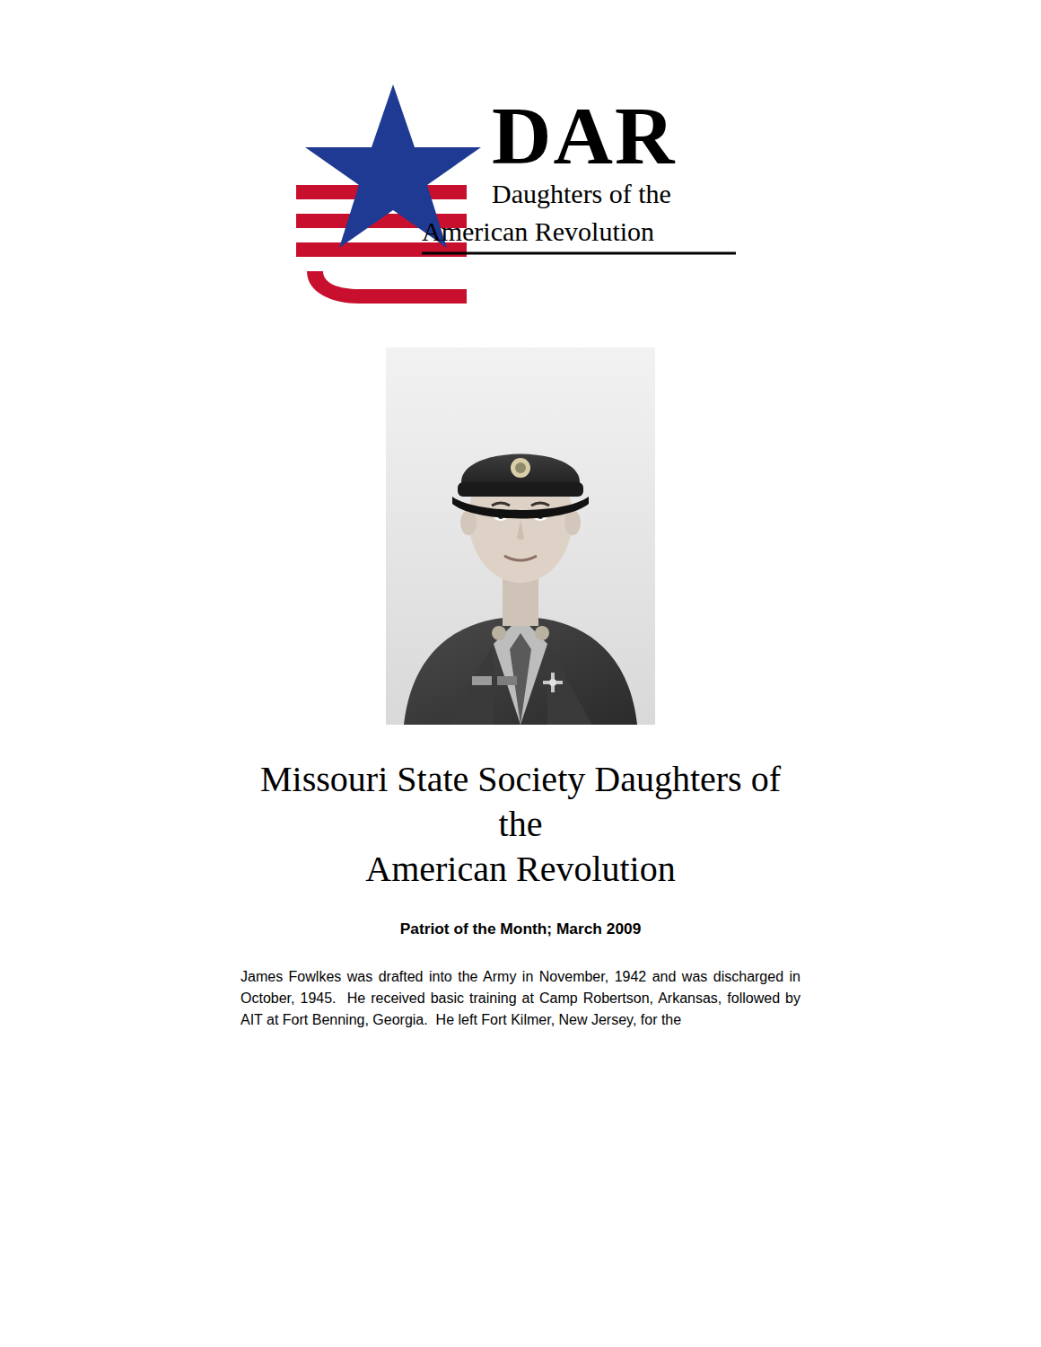DAR Daughters of the American Revolution
Missouri State Society Daughters of the
American Revolution
Patriot of the Month; March 2009
James Fowlkes was drafted into the Army in November, 1942 and was discharged in October, 1945. He received basic training at Camp Robertson, Arkansas, followed by AIT at Fort Benning, Georgia. He left Fort Kilmer, New Jersey, for the